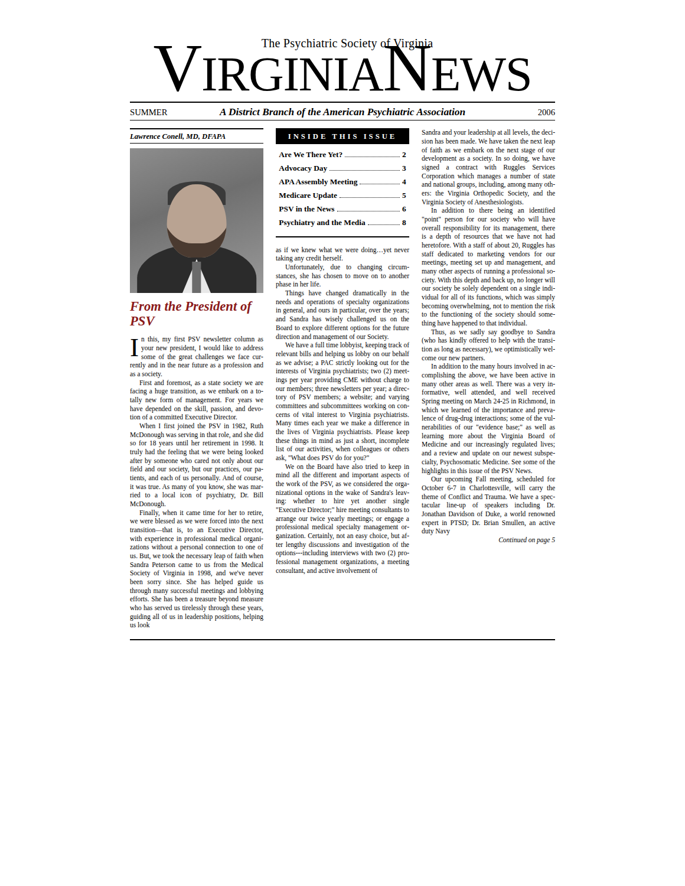The Psychiatric Society of Virginia
VIRGINIANEWS
SUMMER
A District Branch of the American Psychiatric Association
2006
Lawrence Conell, MD, DFAPA
From the President of PSV
In this, my first PSV newsletter column as your new president, I would like to address some of the great challenges we face currently and in the near future as a profession and as a society.
First and foremost, as a state society we are facing a huge transition, as we embark on a totally new form of management. For years we have depended on the skill, passion, and devotion of a committed Executive Director.
When I first joined the PSV in 1982, Ruth McDonough was serving in that role, and she did so for 18 years until her retirement in 1998. It truly had the feeling that we were being looked after by someone who cared not only about our field and our society, but our practices, our patients, and each of us personally. And of course, it was true. As many of you know, she was married to a local icon of psychiatry, Dr. Bill McDonough.
Finally, when it came time for her to retire, we were blessed as we were forced into the next transition—that is, to an Executive Director, with experience in professional medical organizations without a personal connection to one of us. But, we took the necessary leap of faith when Sandra Peterson came to us from the Medical Society of Virginia in 1998, and we've never been sorry since. She has helped guide us through many successful meetings and lobbying efforts. She has been a treasure beyond measure who has served us tirelessly through these years, guiding all of us in leadership positions, helping us look
INSIDE THIS ISSUE
Are We There Yet? 2
Advocacy Day 3
APA Assembly Meeting 4
Medicare Update 5
PSV in the News 6
Psychiatry and the Media 8
as if we knew what we were doing…yet never taking any credit herself.
Unfortunately, due to changing circumstances, she has chosen to move on to another phase in her life.
Things have changed dramatically in the needs and operations of specialty organizations in general, and ours in particular, over the years; and Sandra has wisely challenged us on the Board to explore different options for the future direction and management of our Society.
We have a full time lobbyist, keeping track of relevant bills and helping us lobby on our behalf as we advise; a PAC strictly looking out for the interests of Virginia psychiatrists; two (2) meetings per year providing CME without charge to our members; three newsletters per year; a directory of PSV members; a website; and varying committees and subcommittees working on concerns of vital interest to Virginia psychiatrists. Many times each year we make a difference in the lives of Virginia psychiatrists. Please keep these things in mind as just a short, incomplete list of our activities, when colleagues or others ask, "What does PSV do for you?"
We on the Board have also tried to keep in mind all the different and important aspects of the work of the PSV, as we considered the organizational options in the wake of Sandra's leaving: whether to hire yet another single "Executive Director;" hire meeting consultants to arrange our twice yearly meetings; or engage a professional medical specialty management organization. Certainly, not an easy choice, but after lengthy discussions and investigation of the options---including interviews with two (2) professional management organizations, a meeting consultant, and active involvement of
Sandra and your leadership at all levels, the decision has been made. We have taken the next leap of faith as we embark on the next stage of our development as a society. In so doing, we have signed a contract with Ruggles Services Corporation which manages a number of state and national groups, including, among many others: the Virginia Orthopedic Society, and the Virginia Society of Anesthesiologists.
In addition to there being an identified "point" person for our society who will have overall responsibility for its management, there is a depth of resources that we have not had heretofore. With a staff of about 20, Ruggles has staff dedicated to marketing vendors for our meetings, meeting set up and management, and many other aspects of running a professional society. With this depth and back up, no longer will our society be solely dependent on a single individual for all of its functions, which was simply becoming overwhelming, not to mention the risk to the functioning of the society should something have happened to that individual.
Thus, as we sadly say goodbye to Sandra (who has kindly offered to help with the transition as long as necessary), we optimistically welcome our new partners.
In addition to the many hours involved in accomplishing the above, we have been active in many other areas as well. There was a very informative, well attended, and well received Spring meeting on March 24-25 in Richmond, in which we learned of the importance and prevalence of drug-drug interactions; some of the vulnerabilities of our "evidence base;" as well as learning more about the Virginia Board of Medicine and our increasingly regulated lives; and a review and update on our newest subspecialty, Psychosomatic Medicine. See some of the highlights in this issue of the PSV News.
Our upcoming Fall meeting, scheduled for October 6-7 in Charlottesville, will carry the theme of Conflict and Trauma. We have a spectacular line-up of speakers including Dr. Jonathan Davidson of Duke, a world renowned expert in PTSD; Dr. Brian Smullen, an active duty Navy
Continued on page 5